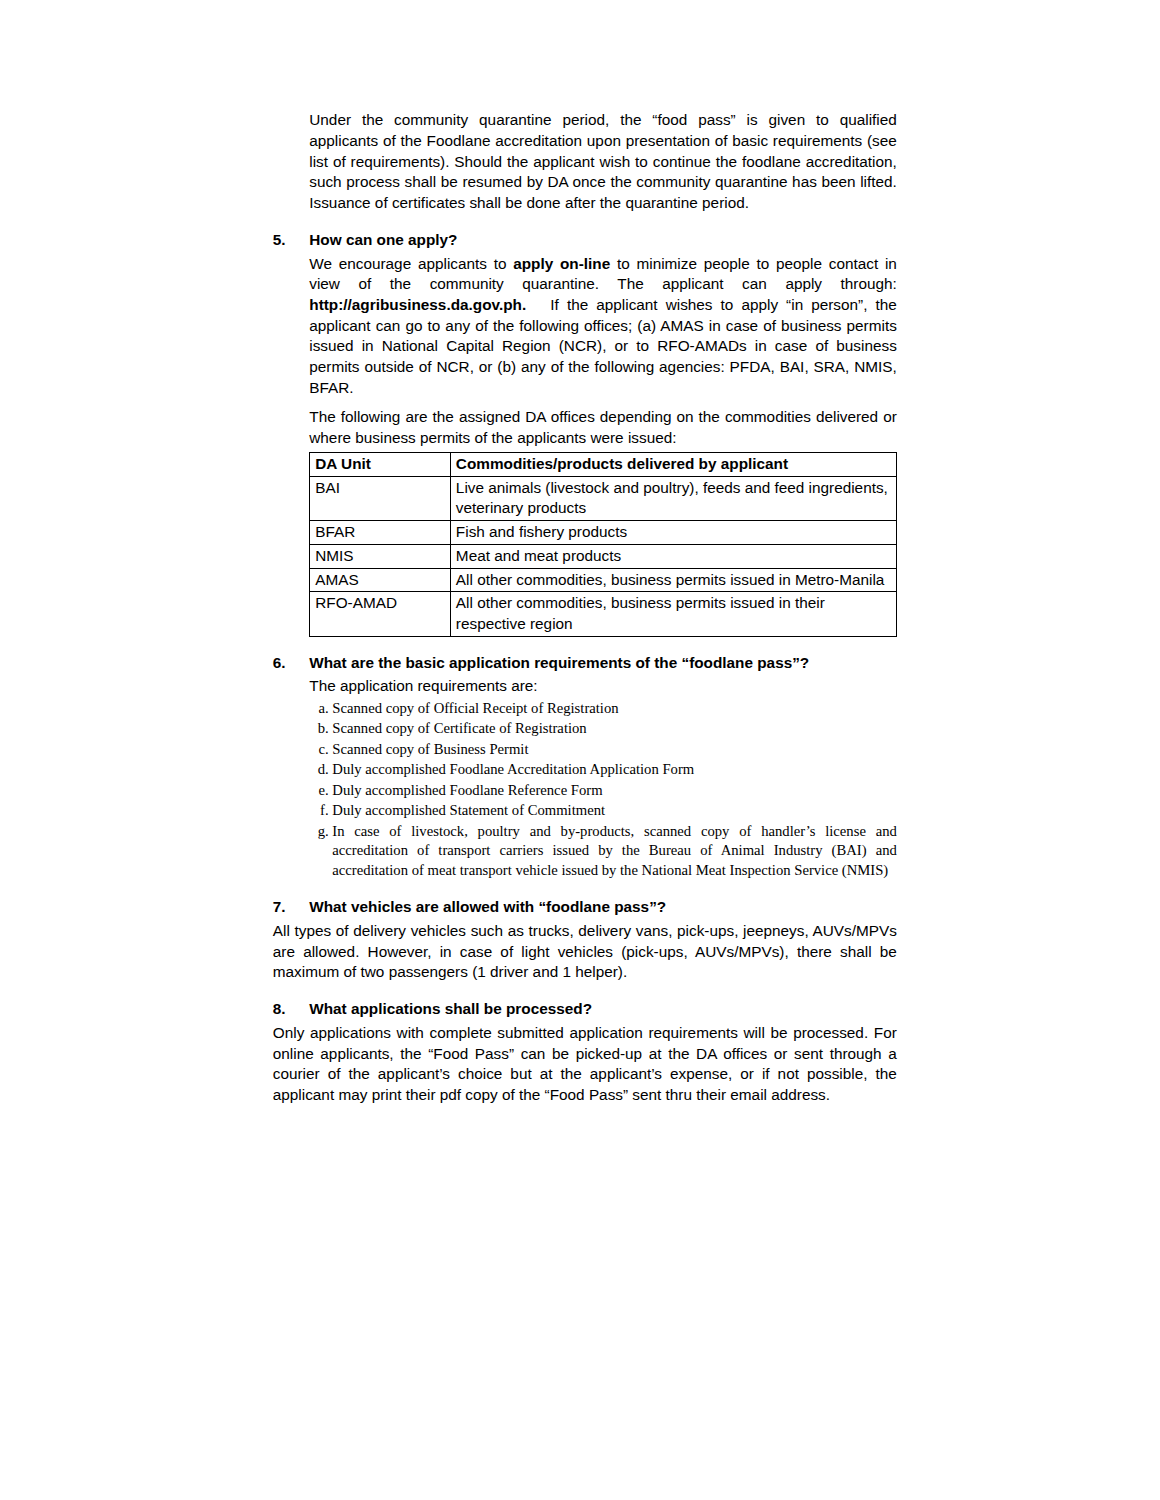Under the community quarantine period, the “food pass” is given to qualified applicants of the Foodlane accreditation upon presentation of basic requirements (see list of requirements). Should the applicant wish to continue the foodlane accreditation, such process shall be resumed by DA once the community quarantine has been lifted. Issuance of certificates shall be done after the quarantine period.
5.
How can one apply?
We encourage applicants to apply on-line to minimize people to people contact in view of the community quarantine. The applicant can apply through: http://agribusiness.da.gov.ph. If the applicant wishes to apply “in person”, the applicant can go to any of the following offices; (a) AMAS in case of business permits issued in National Capital Region (NCR), or to RFO-AMADs in case of business permits outside of NCR, or (b) any of the following agencies: PFDA, BAI, SRA, NMIS, BFAR.
The following are the assigned DA offices depending on the commodities delivered or where business permits of the applicants were issued:
| DA Unit | Commodities/products delivered by applicant |
| --- | --- |
| BAI | Live animals (livestock and poultry), feeds and feed ingredients, veterinary products |
| BFAR | Fish and fishery products |
| NMIS | Meat and meat products |
| AMAS | All other commodities, business permits issued in Metro-Manila |
| RFO-AMAD | All other commodities, business permits issued in their respective region |
6.
What are the basic application requirements of the “foodlane pass”?
The application requirements are:
Scanned copy of Official Receipt of Registration
Scanned copy of Certificate of Registration
Scanned copy of Business Permit
Duly accomplished Foodlane Accreditation Application Form
Duly accomplished Foodlane Reference Form
Duly accomplished Statement of Commitment
In case of livestock, poultry and by-products, scanned copy of handler’s license and accreditation of transport carriers issued by the Bureau of Animal Industry (BAI) and accreditation of meat transport vehicle issued by the National Meat Inspection Service (NMIS)
7.
What vehicles are allowed with “foodlane pass”?
All types of delivery vehicles such as trucks, delivery vans, pick-ups, jeepneys, AUVs/MPVs are allowed. However, in case of light vehicles (pick-ups, AUVs/MPVs), there shall be maximum of two passengers (1 driver and 1 helper).
8.
What applications shall be processed?
Only applications with complete submitted application requirements will be processed. For online applicants, the “Food Pass” can be picked-up at the DA offices or sent through a courier of the applicant’s choice but at the applicant’s expense, or if not possible, the applicant may print their pdf copy of the “Food Pass” sent thru their email address.